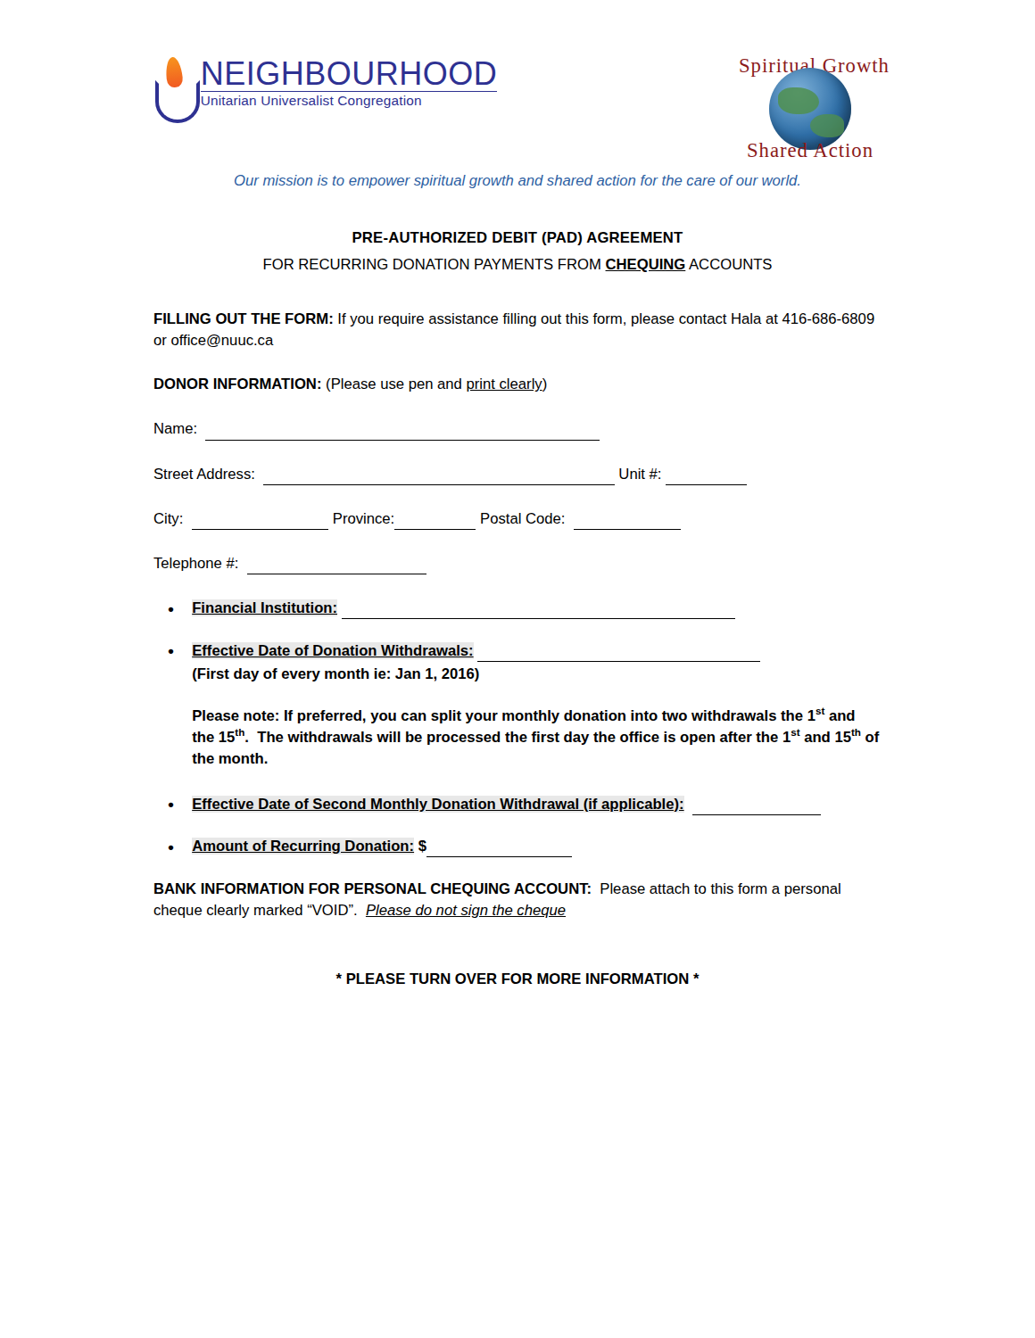NEIGHBOURHOOD Unitarian Universalist Congregation
Spiritual Growth
Shared Action
Our mission is to empower spiritual growth and shared action for the care of our world.
PRE-AUTHORIZED DEBIT (PAD) AGREEMENT
FOR RECURRING DONATION PAYMENTS FROM CHEQUING ACCOUNTS
FILLING OUT THE FORM: If you require assistance filling out this form, please contact Hala at 416-686-6809 or office@nuuc.ca
DONOR INFORMATION: (Please use pen and print clearly)
Name:
Street Address: Unit #:
City: Province: Postal Code:
Telephone #:
Financial Institution:
Effective Date of Donation Withdrawals: (First day of every month ie: Jan 1, 2016)
Please note: If preferred, you can split your monthly donation into two withdrawals the 1st and the 15th. The withdrawals will be processed the first day the office is open after the 1st and 15th of the month.
Effective Date of Second Monthly Donation Withdrawal (if applicable):
Amount of Recurring Donation: $
BANK INFORMATION FOR PERSONAL CHEQUING ACCOUNT: Please attach to this form a personal cheque clearly marked “VOID”. Please do not sign the cheque
* PLEASE TURN OVER FOR MORE INFORMATION *